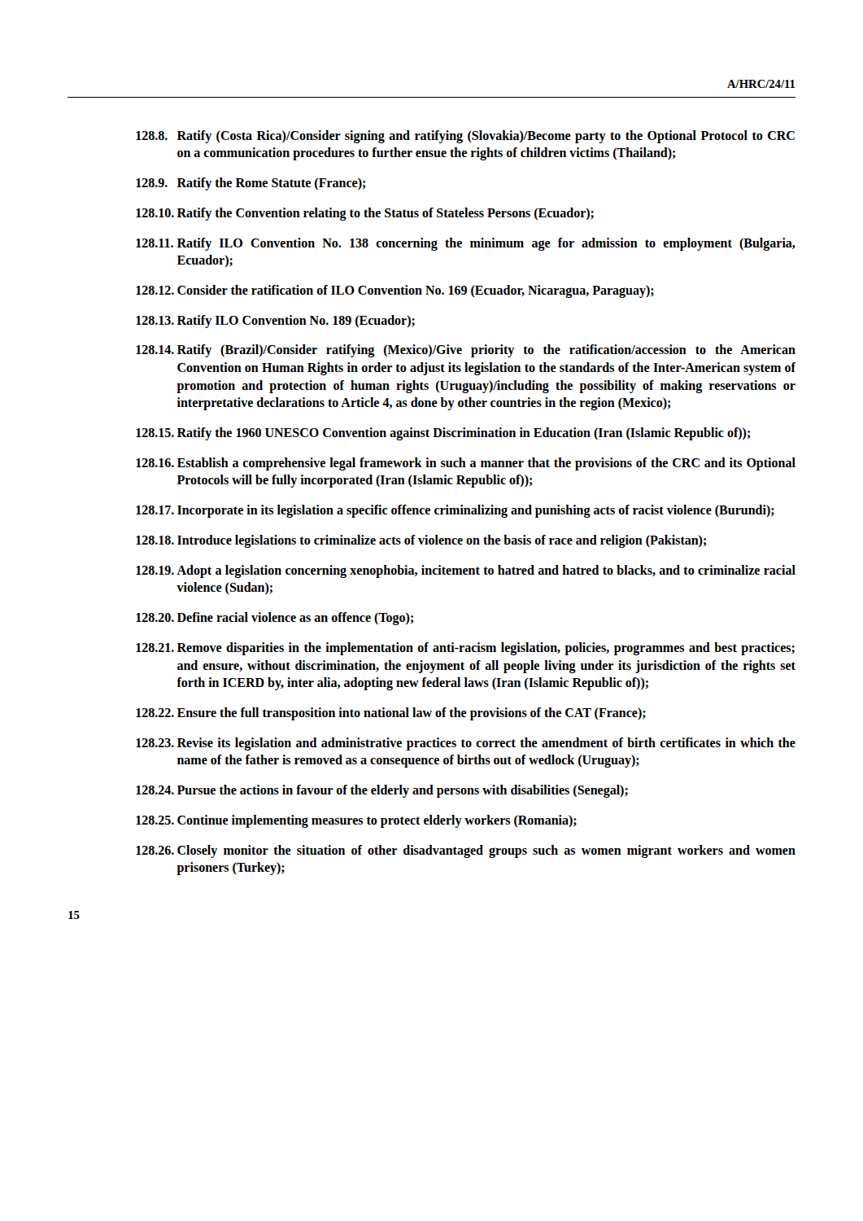A/HRC/24/11
128.8. Ratify (Costa Rica)/Consider signing and ratifying (Slovakia)/Become party to the Optional Protocol to CRC on a communication procedures to further ensue the rights of children victims (Thailand);
128.9. Ratify the Rome Statute (France);
128.10. Ratify the Convention relating to the Status of Stateless Persons (Ecuador);
128.11. Ratify ILO Convention No. 138 concerning the minimum age for admission to employment (Bulgaria, Ecuador);
128.12. Consider the ratification of ILO Convention No. 169 (Ecuador, Nicaragua, Paraguay);
128.13. Ratify ILO Convention No. 189 (Ecuador);
128.14. Ratify (Brazil)/Consider ratifying (Mexico)/Give priority to the ratification/accession to the American Convention on Human Rights in order to adjust its legislation to the standards of the Inter-American system of promotion and protection of human rights (Uruguay)/including the possibility of making reservations or interpretative declarations to Article 4, as done by other countries in the region (Mexico);
128.15. Ratify the 1960 UNESCO Convention against Discrimination in Education (Iran (Islamic Republic of));
128.16. Establish a comprehensive legal framework in such a manner that the provisions of the CRC and its Optional Protocols will be fully incorporated (Iran (Islamic Republic of));
128.17. Incorporate in its legislation a specific offence criminalizing and punishing acts of racist violence (Burundi);
128.18. Introduce legislations to criminalize acts of violence on the basis of race and religion (Pakistan);
128.19. Adopt a legislation concerning xenophobia, incitement to hatred and hatred to blacks, and to criminalize racial violence (Sudan);
128.20. Define racial violence as an offence (Togo);
128.21. Remove disparities in the implementation of anti-racism legislation, policies, programmes and best practices; and ensure, without discrimination, the enjoyment of all people living under its jurisdiction of the rights set forth in ICERD by, inter alia, adopting new federal laws (Iran (Islamic Republic of));
128.22. Ensure the full transposition into national law of the provisions of the CAT (France);
128.23. Revise its legislation and administrative practices to correct the amendment of birth certificates in which the name of the father is removed as a consequence of births out of wedlock (Uruguay);
128.24. Pursue the actions in favour of the elderly and persons with disabilities (Senegal);
128.25. Continue implementing measures to protect elderly workers (Romania);
128.26. Closely monitor the situation of other disadvantaged groups such as women migrant workers and women prisoners (Turkey);
15